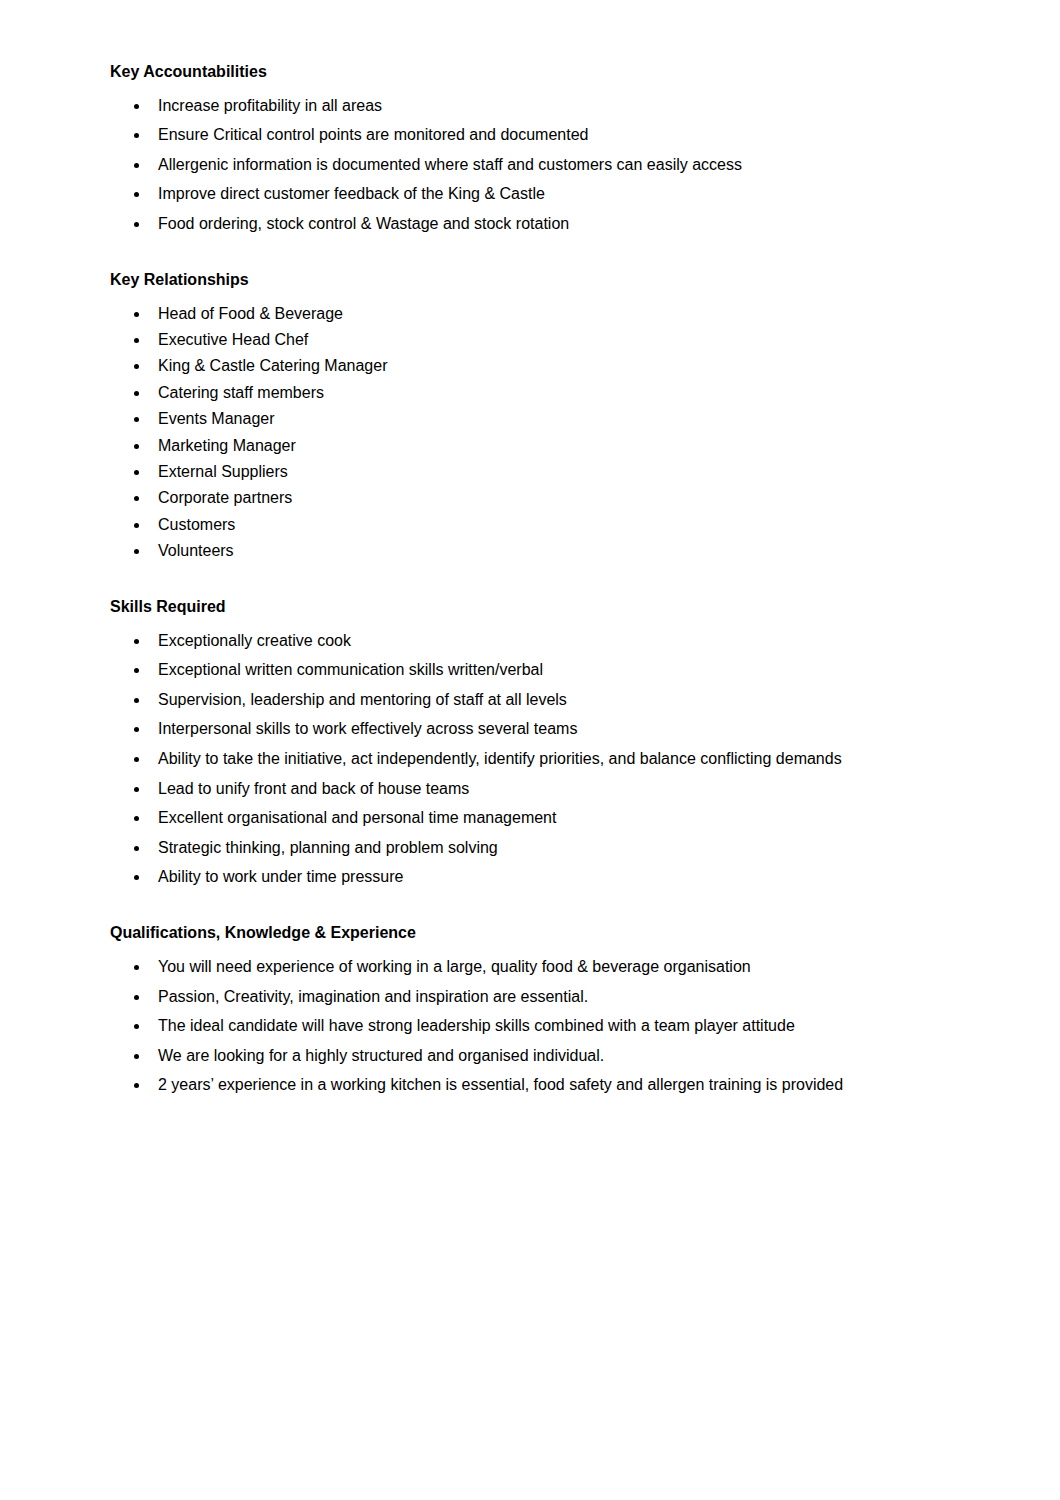Key Accountabilities
Increase profitability in all areas
Ensure Critical control points are monitored and documented
Allergenic information is documented where staff and customers can easily access
Improve direct customer feedback of the King & Castle
Food ordering, stock control & Wastage and stock rotation
Key Relationships
Head of Food & Beverage
Executive Head Chef
King & Castle Catering Manager
Catering staff members
Events Manager
Marketing Manager
External Suppliers
Corporate partners
Customers
Volunteers
Skills Required
Exceptionally creative cook
Exceptional written communication skills written/verbal
Supervision, leadership and mentoring of staff at all levels
Interpersonal skills to work effectively across several teams
Ability to take the initiative, act independently, identify priorities, and balance conflicting demands
Lead to unify front and back of house teams
Excellent organisational and personal time management
Strategic thinking, planning and problem solving
Ability to work under time pressure
Qualifications, Knowledge & Experience
You will need experience of working in a large, quality food & beverage organisation
Passion, Creativity, imagination and inspiration are essential.
The ideal candidate will have strong leadership skills combined with a team player attitude
We are looking for a highly structured and organised individual.
2 years’ experience in a working kitchen is essential, food safety and allergen training is provided